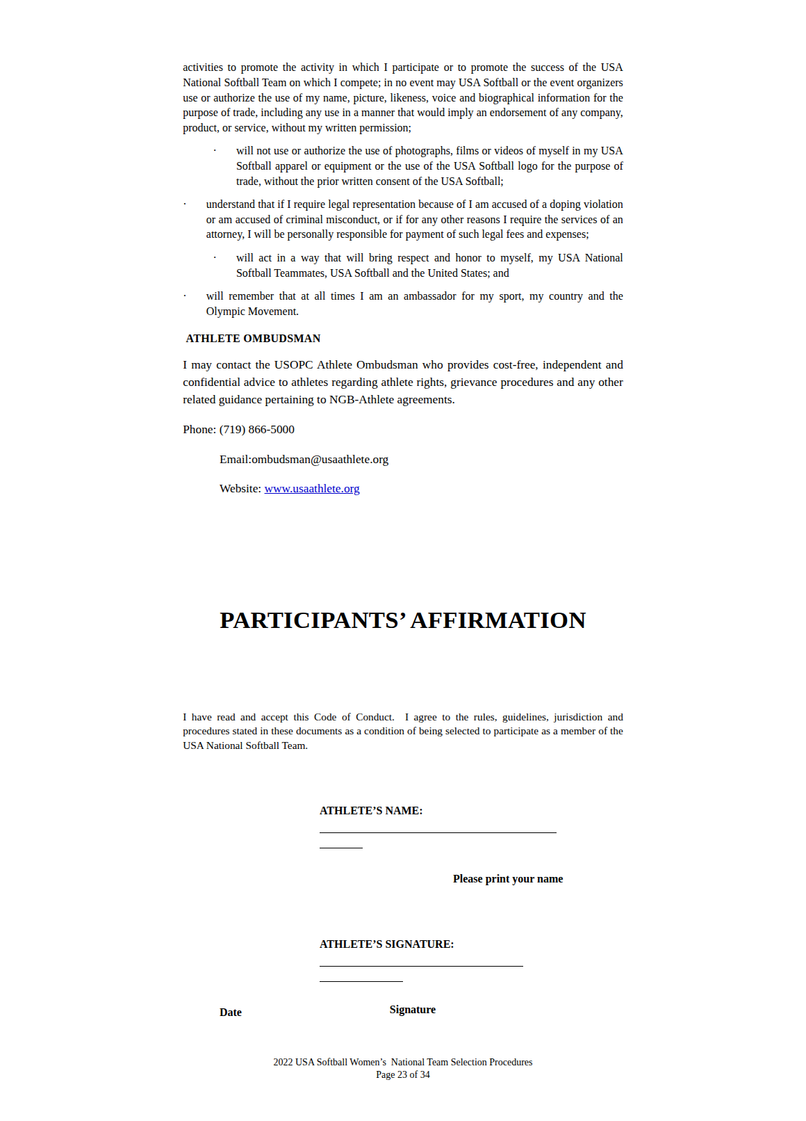activities to promote the activity in which I participate or to promote the success of the USA National Softball Team on which I compete; in no event may USA Softball or the event organizers use or authorize the use of my name, picture, likeness, voice and biographical information for the purpose of trade, including any use in a manner that would imply an endorsement of any company, product, or service, without my written permission;
·
will not use or authorize the use of photographs, films or videos of myself in my USA Softball apparel or equipment or the use of the USA Softball logo for the purpose of trade, without the prior written consent of the USA Softball;
·
understand that if I require legal representation because of I am accused of a doping violation or am accused of criminal misconduct, or if for any other reasons I require the services of an attorney, I will be personally responsible for payment of such legal fees and expenses;
·
will act in a way that will bring respect and honor to myself, my USA National Softball Teammates, USA Softball and the United States; and
·
will remember that at all times I am an ambassador for my sport, my country and the Olympic Movement.
ATHLETE OMBUDSMAN
I may contact the USOPC Athlete Ombudsman who provides cost-free, independent and confidential advice to athletes regarding athlete rights, grievance procedures and any other related guidance pertaining to NGB-Athlete agreements.
Phone: (719) 866-5000
Email:ombudsman@usaathlete.org
Website: www.usaathlete.org
PARTICIPANTS’ AFFIRMATION
I have read and accept this Code of Conduct. I agree to the rules, guidelines, jurisdiction and procedures stated in these documents as a condition of being selected to participate as a member of the USA National Softball Team.
ATHLETE’S NAME:
Please print your name
ATHLETE’S SIGNATURE:
Signature
Date
2022 USA Softball Women’s National Team Selection Procedures
Page 23 of 34